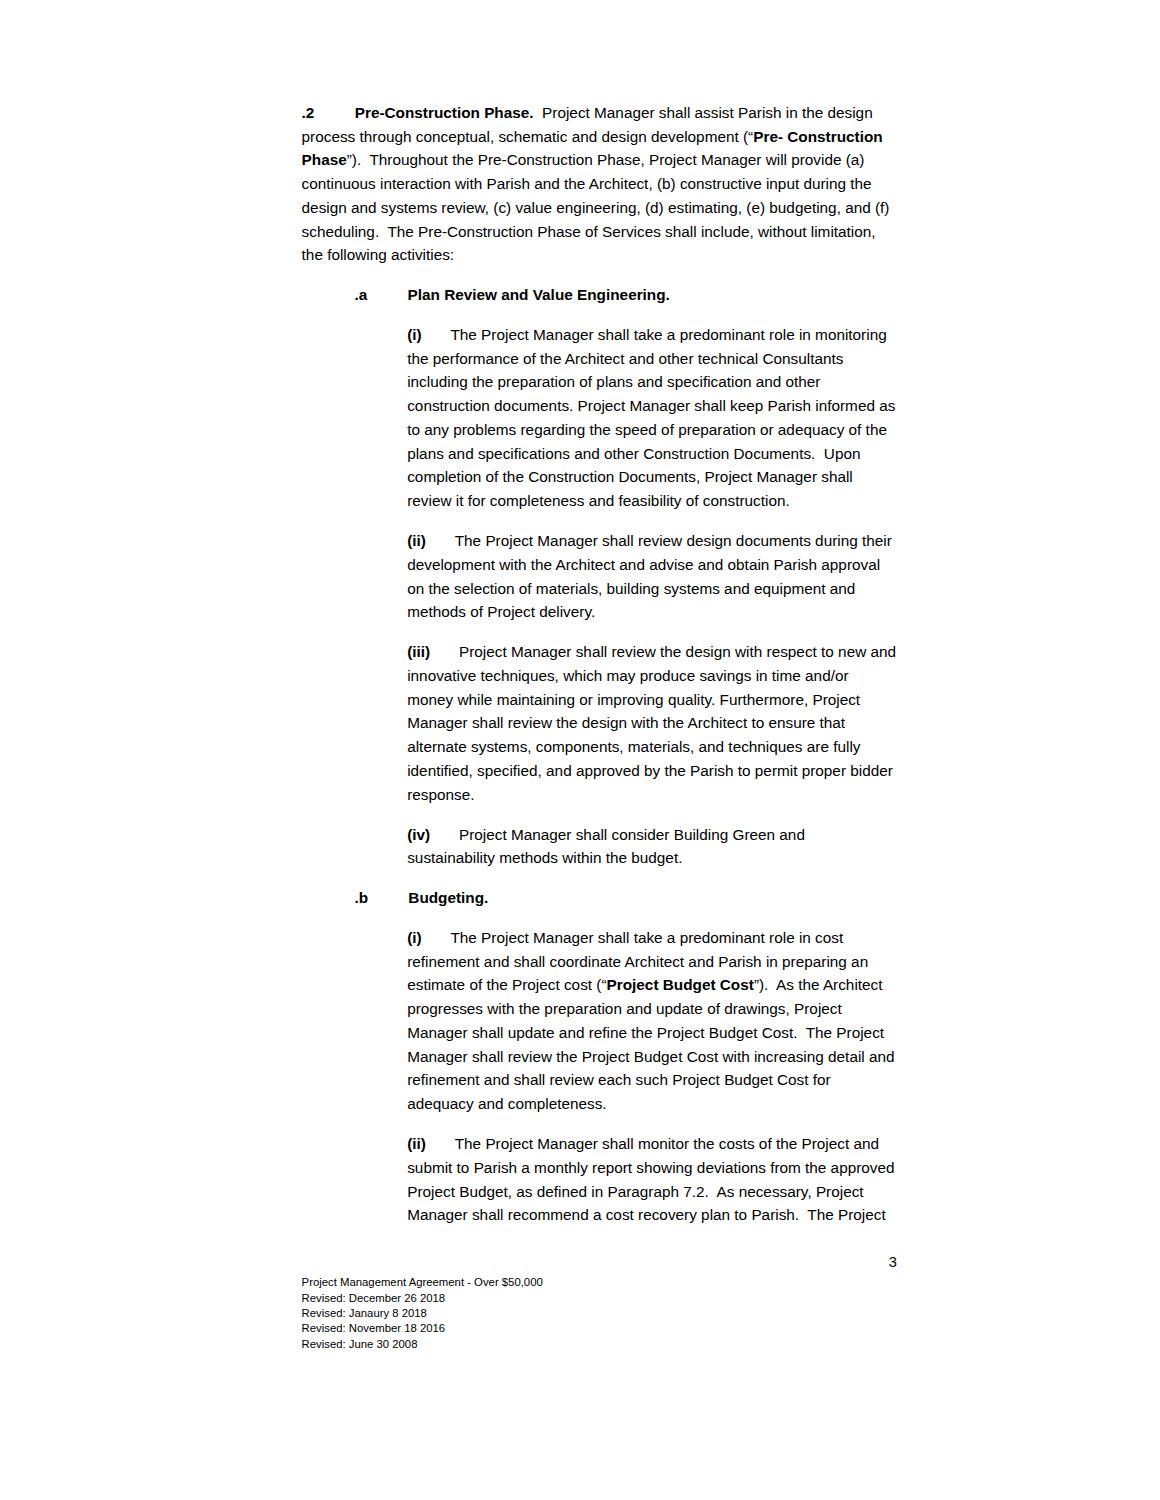.2 Pre-Construction Phase. Project Manager shall assist Parish in the design process through conceptual, schematic and design development (“Pre- Construction Phase”). Throughout the Pre-Construction Phase, Project Manager will provide (a) continuous interaction with Parish and the Architect, (b) constructive input during the design and systems review, (c) value engineering, (d) estimating, (e) budgeting, and (f) scheduling. The Pre-Construction Phase of Services shall include, without limitation, the following activities:
.a Plan Review and Value Engineering.
(i) The Project Manager shall take a predominant role in monitoring the performance of the Architect and other technical Consultants including the preparation of plans and specification and other construction documents. Project Manager shall keep Parish informed as to any problems regarding the speed of preparation or adequacy of the plans and specifications and other Construction Documents. Upon completion of the Construction Documents, Project Manager shall review it for completeness and feasibility of construction.
(ii) The Project Manager shall review design documents during their development with the Architect and advise and obtain Parish approval on the selection of materials, building systems and equipment and methods of Project delivery.
(iii) Project Manager shall review the design with respect to new and innovative techniques, which may produce savings in time and/or money while maintaining or improving quality. Furthermore, Project Manager shall review the design with the Architect to ensure that alternate systems, components, materials, and techniques are fully identified, specified, and approved by the Parish to permit proper bidder response.
(iv) Project Manager shall consider Building Green and sustainability methods within the budget.
.b Budgeting.
(i) The Project Manager shall take a predominant role in cost refinement and shall coordinate Architect and Parish in preparing an estimate of the Project cost (“Project Budget Cost”). As the Architect progresses with the preparation and update of drawings, Project Manager shall update and refine the Project Budget Cost. The Project Manager shall review the Project Budget Cost with increasing detail and refinement and shall review each such Project Budget Cost for adequacy and completeness.
(ii) The Project Manager shall monitor the costs of the Project and submit to Parish a monthly report showing deviations from the approved Project Budget, as defined in Paragraph 7.2. As necessary, Project Manager shall recommend a cost recovery plan to Parish. The Project
3
Project Management Agreement - Over $50,000
Revised: December 26 2018
Revised: Janaury 8 2018
Revised: November 18 2016
Revised: June 30 2008